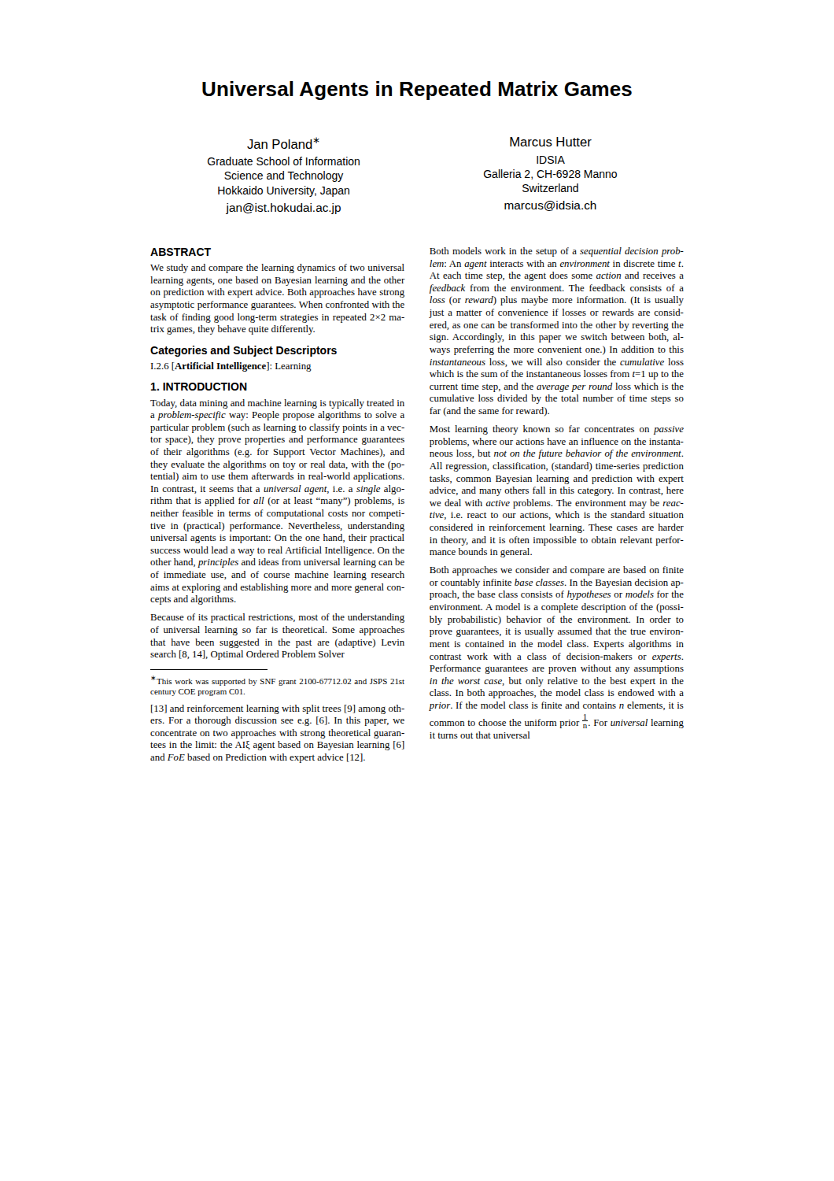Universal Agents in Repeated Matrix Games
| Jan Poland ∗ Graduate School of Information Science and Technology Hokkaido University, Japan jan@ist.hokudai.ac.jp | Marcus Hutter IDSIA Galleria 2, CH-6928 Manno Switzerland marcus@idsia.ch |
ABSTRACT
We study and compare the learning dynamics of two universal learning agents, one based on Bayesian learning and the other on prediction with expert advice. Both approaches have strong asymptotic performance guarantees. When confronted with the task of finding good long-term strategies in repeated 2×2 matrix games, they behave quite differently.
Categories and Subject Descriptors
I.2.6 [Artificial Intelligence]: Learning
1. INTRODUCTION
Today, data mining and machine learning is typically treated in a problem-specific way: People propose algorithms to solve a particular problem (such as learning to classify points in a vector space), they prove properties and performance guarantees of their algorithms (e.g. for Support Vector Machines), and they evaluate the algorithms on toy or real data, with the (potential) aim to use them afterwards in real-world applications. In contrast, it seems that a universal agent, i.e. a single algorithm that is applied for all (or at least “many”) problems, is neither feasible in terms of computational costs nor competitive in (practical) performance. Nevertheless, understanding universal agents is important: On the one hand, their practical success would lead a way to real Artificial Intelligence. On the other hand, principles and ideas from universal learning can be of immediate use, and of course machine learning research aims at exploring and establishing more and more general concepts and algorithms.
Because of its practical restrictions, most of the understanding of universal learning so far is theoretical. Some approaches that have been suggested in the past are (adaptive) Levin search [8, 14], Optimal Ordered Problem Solver
∗This work was supported by SNF grant 2100-67712.02 and JSPS 21st century COE program C01.
[13] and reinforcement learning with split trees [9] among others. For a thorough discussion see e.g. [6]. In this paper, we concentrate on two approaches with strong theoretical guarantees in the limit: the AIξ agent based on Bayesian learning [6] and FoE based on Prediction with expert advice [12].
Both models work in the setup of a sequential decision problem: An agent interacts with an environment in discrete time t. At each time step, the agent does some action and receives a feedback from the environment. The feedback consists of a loss (or reward) plus maybe more information. (It is usually just a matter of convenience if losses or rewards are considered, as one can be transformed into the other by reverting the sign. Accordingly, in this paper we switch between both, always preferring the more convenient one.) In addition to this instantaneous loss, we will also consider the cumulative loss which is the sum of the instantaneous losses from t=1 up to the current time step, and the average per round loss which is the cumulative loss divided by the total number of time steps so far (and the same for reward).
Most learning theory known so far concentrates on passive problems, where our actions have an influence on the instantaneous loss, but not on the future behavior of the environment. All regression, classification, (standard) time-series prediction tasks, common Bayesian learning and prediction with expert advice, and many others fall in this category. In contrast, here we deal with active problems. The environment may be reactive, i.e. react to our actions, which is the standard situation considered in reinforcement learning. These cases are harder in theory, and it is often impossible to obtain relevant performance bounds in general.
Both approaches we consider and compare are based on finite or countably infinite base classes. In the Bayesian decision approach, the base class consists of hypotheses or models for the environment. A model is a complete description of the (possibly probabilistic) behavior of the environment. In order to prove guarantees, it is usually assumed that the true environment is contained in the model class. Experts algorithms in contrast work with a class of decision-makers or experts. Performance guarantees are proven without any assumptions in the worst case, but only relative to the best expert in the class. In both approaches, the model class is endowed with a prior. If the model class is finite and contains n elements, it is common to choose the uniform prior 1 n. For universal learning it turns out that universal